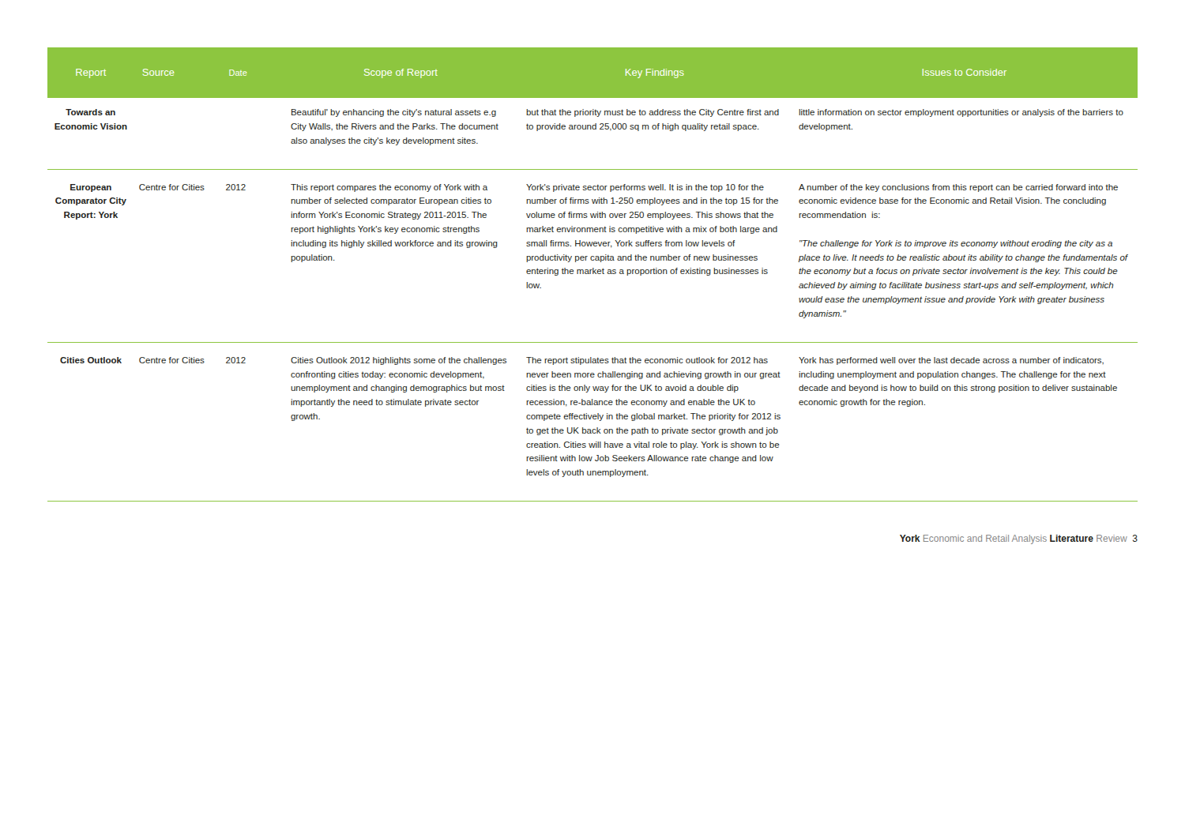| Report | Source | Date | Scope of Report | Key Findings | Issues to Consider |
| --- | --- | --- | --- | --- | --- |
| Towards an Economic Vision | | | Beautiful' by enhancing the city's natural assets e.g City Walls, the Rivers and the Parks. The document also analyses the city's key development sites. | but that the priority must be to address the City Centre first and to provide around 25,000 sq m of high quality retail space. | little information on sector employment opportunities or analysis of the barriers to development. |
| European Comparator City Report: York | Centre for Cities | 2012 | This report compares the economy of York with a number of selected comparator European cities to inform York's Economic Strategy 2011-2015. The report highlights York's key economic strengths including its highly skilled workforce and its growing population. | York's private sector performs well. It is in the top 10 for the number of firms with 1-250 employees and in the top 15 for the volume of firms with over 250 employees. This shows that the market environment is competitive with a mix of both large and small firms. However, York suffers from low levels of productivity per capita and the number of new businesses entering the market as a proportion of existing businesses is low. | A number of the key conclusions from this report can be carried forward into the economic evidence base for the Economic and Retail Vision. The concluding recommendation is: "The challenge for York is to improve its economy without eroding the city as a place to live. It needs to be realistic about its ability to change the fundamentals of the economy but a focus on private sector involvement is the key. This could be achieved by aiming to facilitate business start-ups and self-employment, which would ease the unemployment issue and provide York with greater business dynamism." |
| Cities Outlook | Centre for Cities | 2012 | Cities Outlook 2012 highlights some of the challenges confronting cities today: economic development, unemployment and changing demographics but most importantly the need to stimulate private sector growth. | The report stipulates that the economic outlook for 2012 has never been more challenging and achieving growth in our great cities is the only way for the UK to avoid a double dip recession, re-balance the economy and enable the UK to compete effectively in the global market. The priority for 2012 is to get the UK back on the path to private sector growth and job creation. Cities will have a vital role to play. York is shown to be resilient with low Job Seekers Allowance rate change and low levels of youth unemployment. | York has performed well over the last decade across a number of indicators, including unemployment and population changes. The challenge for the next decade and beyond is how to build on this strong position to deliver sustainable economic growth for the region. |
York Economic and Retail Analysis Literature Review 3